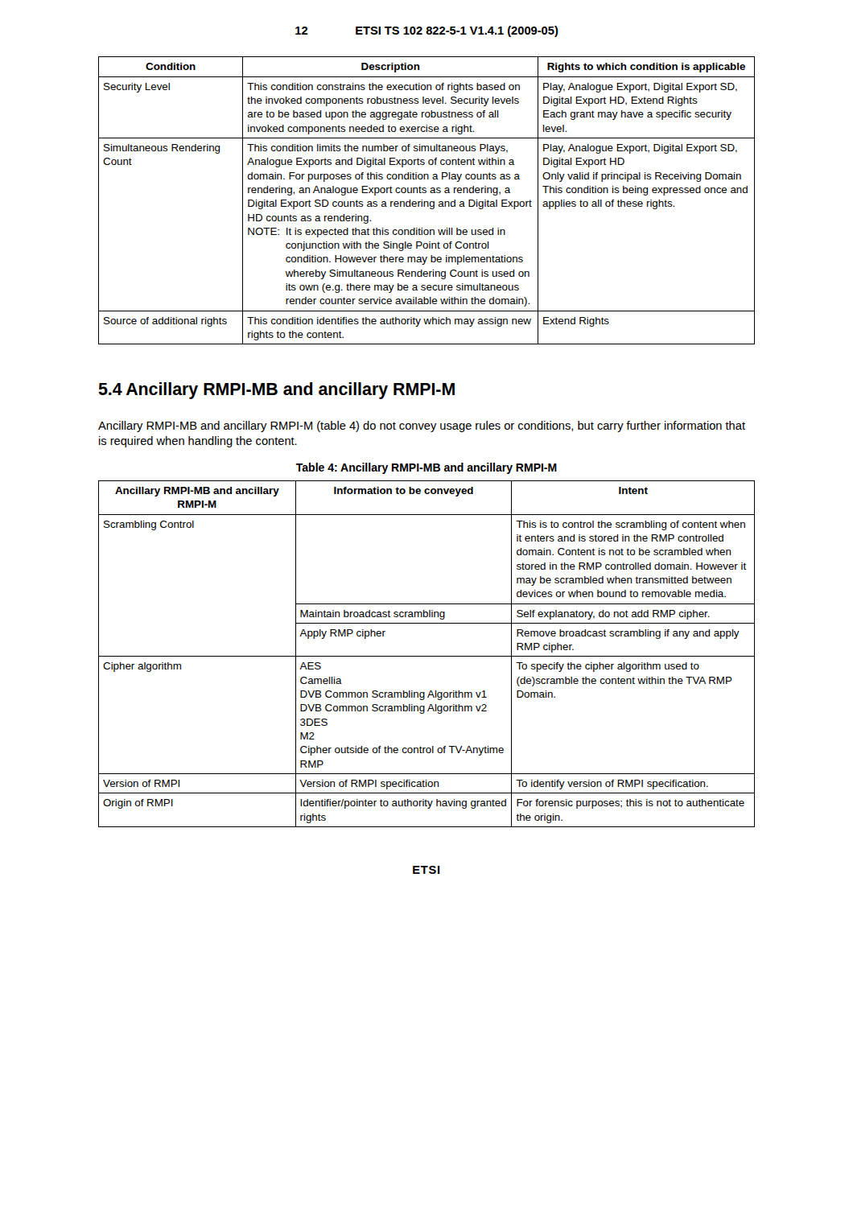12 ETSI TS 102 822-5-1 V1.4.1 (2009-05)
| Condition | Description | Rights to which condition is applicable |
| --- | --- | --- |
| Security Level | This condition constrains the execution of rights based on the invoked components robustness level. Security levels are to be based upon the aggregate robustness of all invoked components needed to exercise a right. | Play, Analogue Export, Digital Export SD, Digital Export HD, Extend Rights Each grant may have a specific security level. |
| Simultaneous Rendering Count | This condition limits the number of simultaneous Plays, Analogue Exports and Digital Exports of content within a domain. For purposes of this condition a Play counts as a rendering, an Analogue Export counts as a rendering, a Digital Export SD counts as a rendering and a Digital Export HD counts as a rendering. NOTE: It is expected that this condition will be used in conjunction with the Single Point of Control condition. However there may be implementations whereby Simultaneous Rendering Count is used on its own (e.g. there may be a secure simultaneous render counter service available within the domain). | Play, Analogue Export, Digital Export SD, Digital Export HD Only valid if principal is Receiving Domain This condition is being expressed once and applies to all of these rights. |
| Source of additional rights | This condition identifies the authority which may assign new rights to the content. | Extend Rights |
5.4 Ancillary RMPI-MB and ancillary RMPI-M
Ancillary RMPI-MB and ancillary RMPI-M (table 4) do not convey usage rules or conditions, but carry further information that is required when handling the content.
Table 4: Ancillary RMPI-MB and ancillary RMPI-M
| Ancillary RMPI-MB and ancillary RMPI-M | Information to be conveyed | Intent |
| --- | --- | --- |
| Scrambling Control | | This is to control the scrambling of content when it enters and is stored in the RMP controlled domain. Content is not to be scrambled when stored in the RMP controlled domain. However it may be scrambled when transmitted between devices or when bound to removable media. |
| Maintain broadcast scrambling | Self explanatory, do not add RMP cipher. |
| Apply RMP cipher | Remove broadcast scrambling if any and apply RMP cipher. |
| Cipher algorithm | AES Camellia DVB Common Scrambling Algorithm v1 DVB Common Scrambling Algorithm v2 3DES M2 Cipher outside of the control of TV-Anytime RMP | To specify the cipher algorithm used to (de)scramble the content within the TVA RMP Domain. |
| Version of RMPI | Version of RMPI specification | To identify version of RMPI specification. |
| Origin of RMPI | Identifier/pointer to authority having granted rights | For forensic purposes; this is not to authenticate the origin. |
ETSI